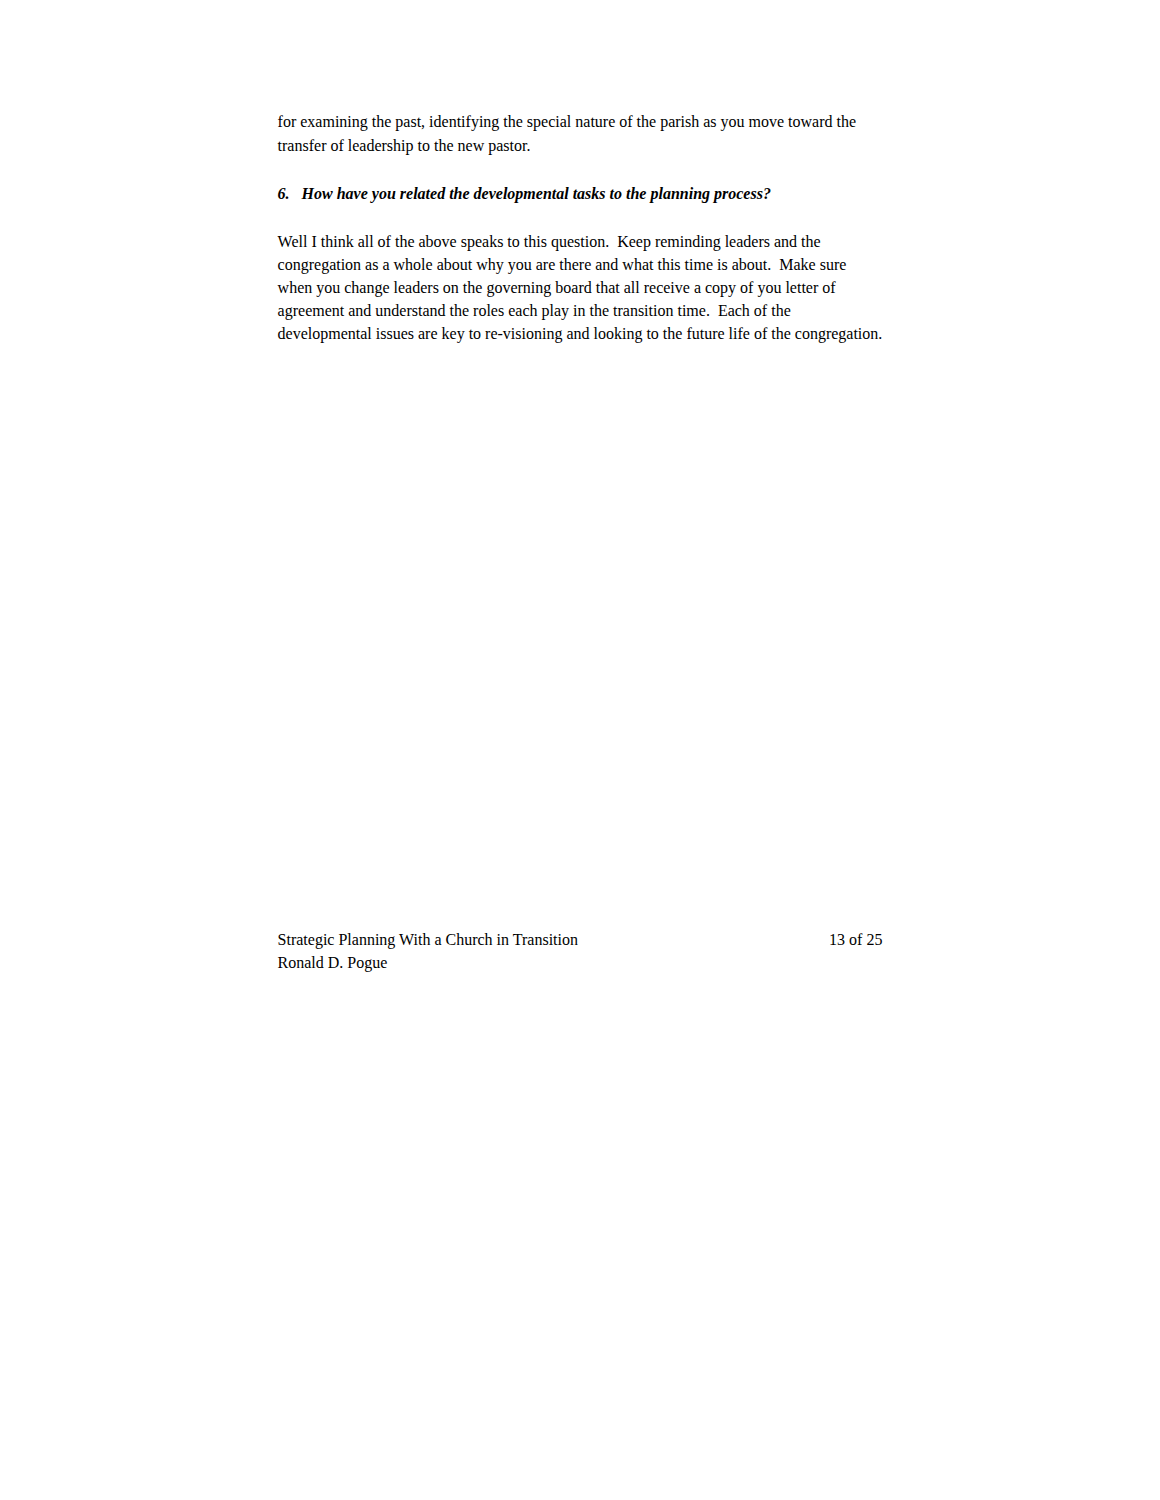for examining the past, identifying the special nature of the parish as you move toward the transfer of leadership to the new pastor.
6. How have you related the developmental tasks to the planning process?
Well I think all of the above speaks to this question. Keep reminding leaders and the congregation as a whole about why you are there and what this time is about. Make sure when you change leaders on the governing board that all receive a copy of you letter of agreement and understand the roles each play in the transition time. Each of the developmental issues are key to re-visioning and looking to the future life of the congregation.
Strategic Planning With a Church in Transition Ronald D. Pogue
13 of 25